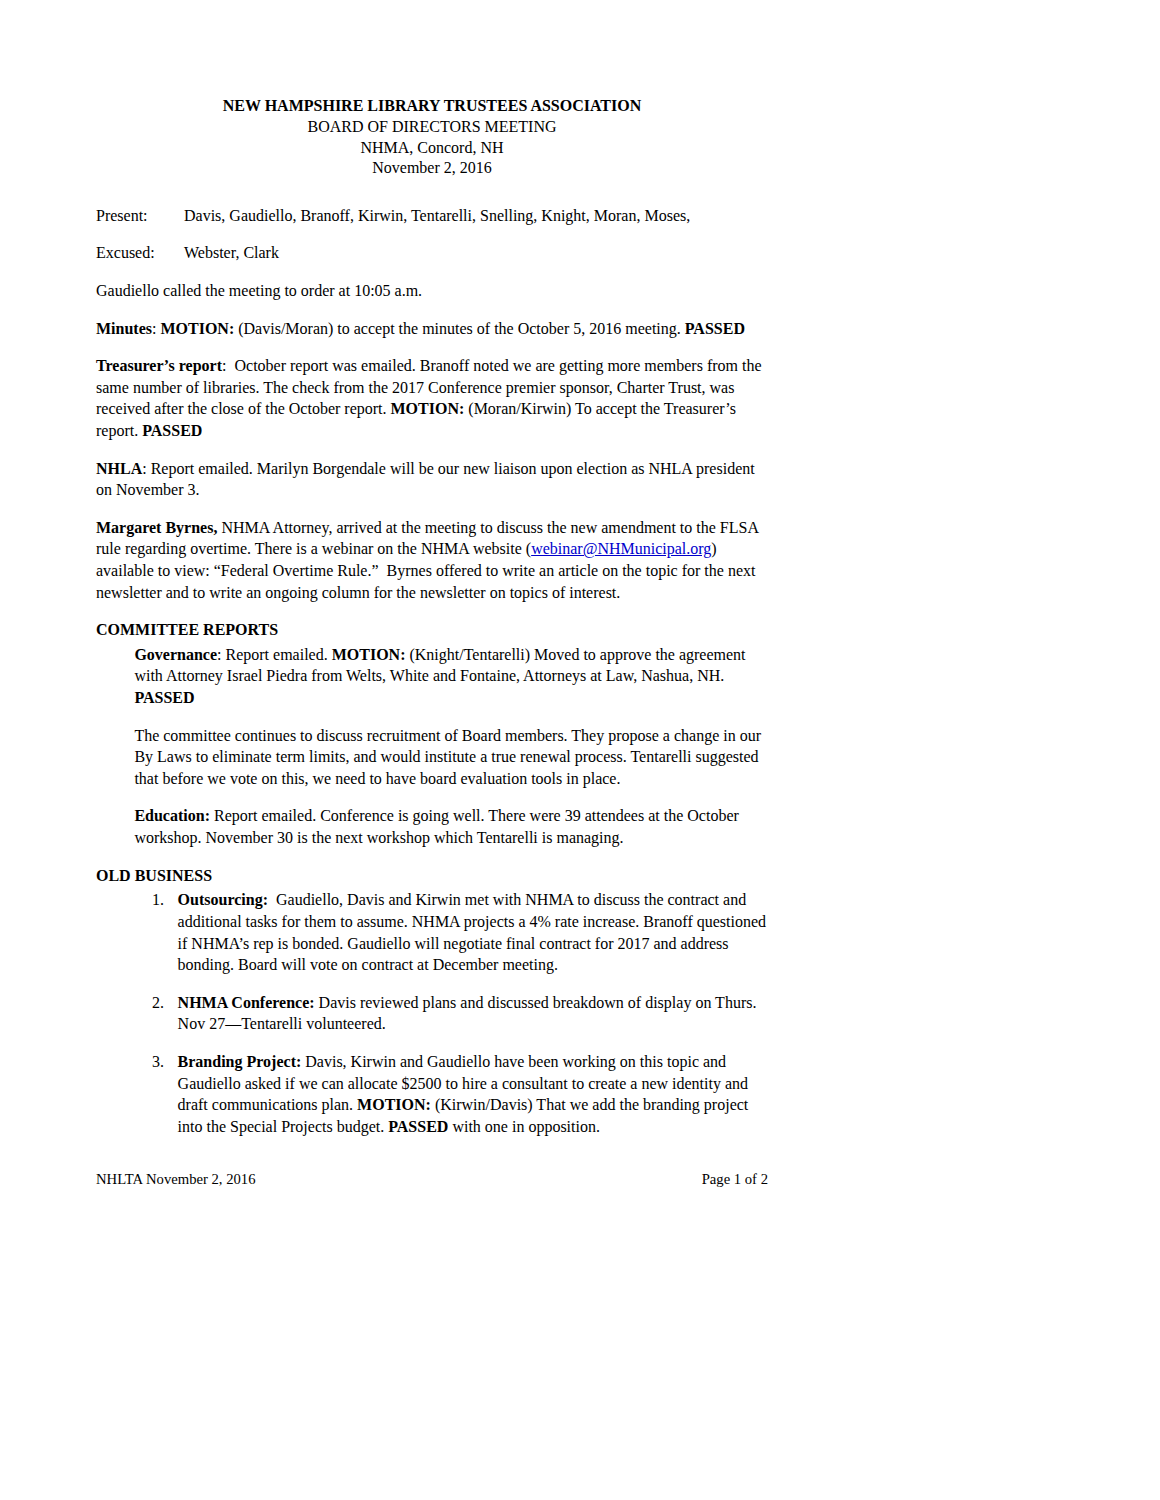New Hampshire Library Trustees Association
BOARD OF DIRECTORS MEETING
NHMA, Concord, NH
November 2, 2016
Present:
Davis, Gaudiello, Branoff, Kirwin, Tentarelli, Snelling, Knight, Moran, Moses,
Excused:
Webster, Clark
Gaudiello called the meeting to order at 10:05 a.m.
Minutes: MOTION: (Davis/Moran) to accept the minutes of the October 5, 2016 meeting. PASSED
Treasurer’s report: October report was emailed. Branoff noted we are getting more members from the same number of libraries. The check from the 2017 Conference premier sponsor, Charter Trust, was received after the close of the October report. MOTION: (Moran/Kirwin) To accept the Treasurer’s report. PASSED
NHLA: Report emailed. Marilyn Borgendale will be our new liaison upon election as NHLA president on November 3.
Margaret Byrnes, NHMA Attorney, arrived at the meeting to discuss the new amendment to the FLSA rule regarding overtime. There is a webinar on the NHMA website (webinar@NHMunicipal.org) available to view: “Federal Overtime Rule.” Byrnes offered to write an article on the topic for the next newsletter and to write an ongoing column for the newsletter on topics of interest.
Committee Reports
Governance: Report emailed. MOTION: (Knight/Tentarelli) Moved to approve the agreement with Attorney Israel Piedra from Welts, White and Fontaine, Attorneys at Law, Nashua, NH. PASSED
The committee continues to discuss recruitment of Board members. They propose a change in our By Laws to eliminate term limits, and would institute a true renewal process. Tentarelli suggested that before we vote on this, we need to have board evaluation tools in place.
Education: Report emailed. Conference is going well. There were 39 attendees at the October workshop. November 30 is the next workshop which Tentarelli is managing.
Old Business
Outsourcing: Gaudiello, Davis and Kirwin met with NHMA to discuss the contract and additional tasks for them to assume. NHMA projects a 4% rate increase. Branoff questioned if NHMA’s rep is bonded. Gaudiello will negotiate final contract for 2017 and address bonding. Board will vote on contract at December meeting.
NHMA Conference: Davis reviewed plans and discussed breakdown of display on Thurs. Nov 27—Tentarelli volunteered.
Branding Project: Davis, Kirwin and Gaudiello have been working on this topic and Gaudiello asked if we can allocate $2500 to hire a consultant to create a new identity and draft communications plan. MOTION: (Kirwin/Davis) That we add the branding project into the Special Projects budget. PASSED with one in opposition.
NHLTA November 2, 2016 Page 1 of 2